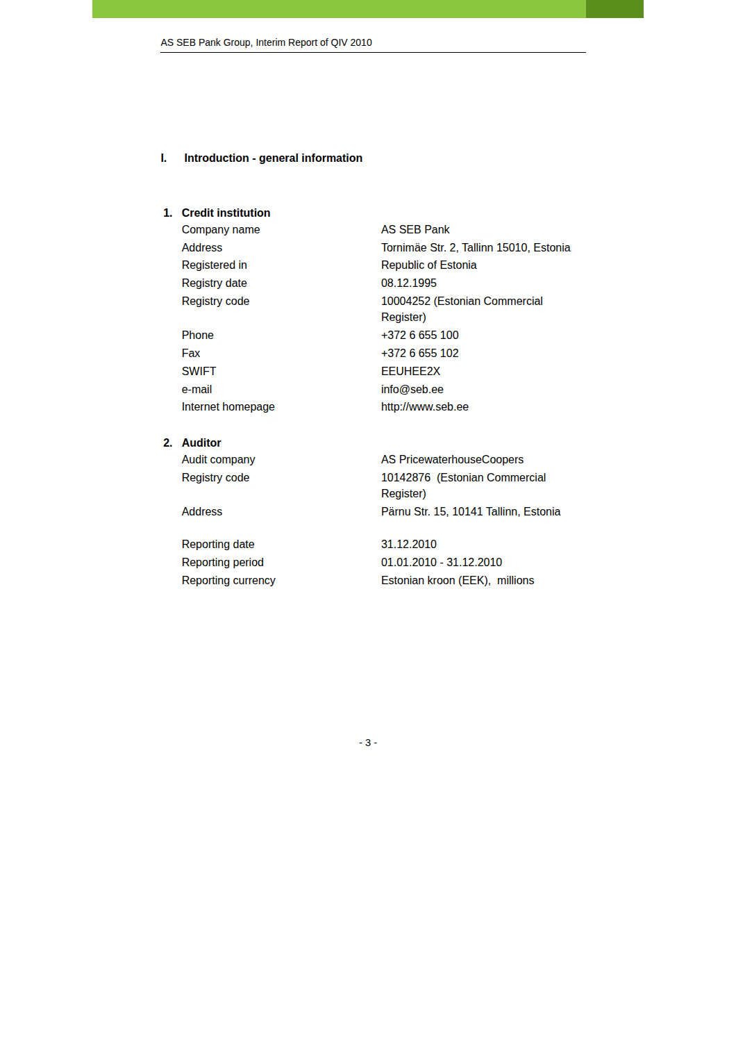AS SEB Pank Group, Interim Report of QIV 2010
I.
Introduction - general information
1. Credit institution
| Company name | AS SEB Pank |
| Address | Tornimäe Str. 2, Tallinn 15010, Estonia |
| Registered in | Republic of Estonia |
| Registry date | 08.12.1995 |
| Registry code | 10004252 (Estonian Commercial Register) |
| Phone | +372 6 655 100 |
| Fax | +372 6 655 102 |
| SWIFT | EEUHEE2X |
| e-mail | info@seb.ee |
| Internet homepage | http://www.seb.ee |
2. Auditor
| Audit company | AS PricewaterhouseCoopers |
| Registry code | 10142876 (Estonian Commercial Register) |
| Address | Pärnu Str. 15, 10141 Tallinn, Estonia |
| Reporting date | 31.12.2010 |
| Reporting period | 01.01.2010 - 31.12.2010 |
| Reporting currency | Estonian kroon (EEK), millions |
- 3 -